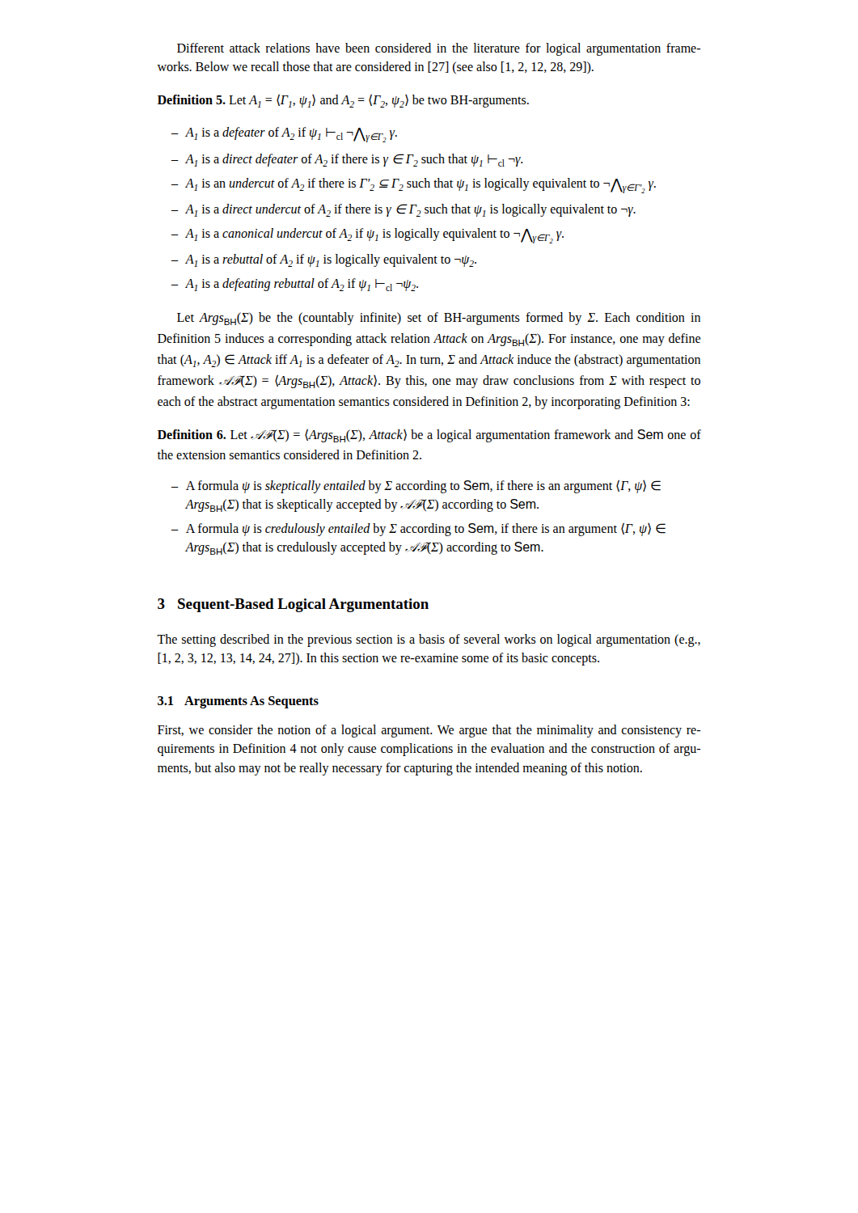Different attack relations have been considered in the literature for logical argumentation frameworks. Below we recall those that are considered in [27] (see also [1, 2, 12, 28, 29]).
Definition 5. Let A1 = ⟨Γ1, ψ1⟩ and A2 = ⟨Γ2, ψ2⟩ be two BH-arguments.
A1 is a defeater of A2 if ψ1 ⊢cl ¬⋀γ∈Γ2 γ.
A1 is a direct defeater of A2 if there is γ ∈ Γ2 such that ψ1 ⊢cl ¬γ.
A1 is an undercut of A2 if there is Γ′2 ⊆ Γ2 such that ψ1 is logically equivalent to ¬⋀γ∈Γ′2 γ.
A1 is a direct undercut of A2 if there is γ ∈ Γ2 such that ψ1 is logically equivalent to ¬γ.
A1 is a canonical undercut of A2 if ψ1 is logically equivalent to ¬⋀γ∈Γ2 γ.
A1 is a rebuttal of A2 if ψ1 is logically equivalent to ¬ψ2.
A1 is a defeating rebuttal of A2 if ψ1 ⊢cl ¬ψ2.
Let ArgsBH(Σ) be the (countably infinite) set of BH-arguments formed by Σ. Each condition in Definition 5 induces a corresponding attack relation Attack on ArgsBH(Σ). For instance, one may define that (A1, A2) ∈ Attack iff A1 is a defeater of A2. In turn, Σ and Attack induce the (abstract) argumentation framework 𝒜ℱ(Σ) = ⟨ArgsBH(Σ), Attack⟩. By this, one may draw conclusions from Σ with respect to each of the abstract argumentation semantics considered in Definition 2, by incorporating Definition 3:
Definition 6. Let 𝒜ℱ(Σ) = ⟨ArgsBH(Σ), Attack⟩ be a logical argumentation framework and Sem one of the extension semantics considered in Definition 2.
A formula ψ is skeptically entailed by Σ according to Sem, if there is an argument ⟨Γ, ψ⟩ ∈ ArgsBH(Σ) that is skeptically accepted by 𝒜ℱ(Σ) according to Sem.
A formula ψ is credulously entailed by Σ according to Sem, if there is an argument ⟨Γ, ψ⟩ ∈ ArgsBH(Σ) that is credulously accepted by 𝒜ℱ(Σ) according to Sem.
3 Sequent-Based Logical Argumentation
The setting described in the previous section is a basis of several works on logical argumentation (e.g., [1, 2, 3, 12, 13, 14, 24, 27]). In this section we re-examine some of its basic concepts.
3.1 Arguments As Sequents
First, we consider the notion of a logical argument. We argue that the minimality and consistency requirements in Definition 4 not only cause complications in the evaluation and the construction of arguments, but also may not be really necessary for capturing the intended meaning of this notion.